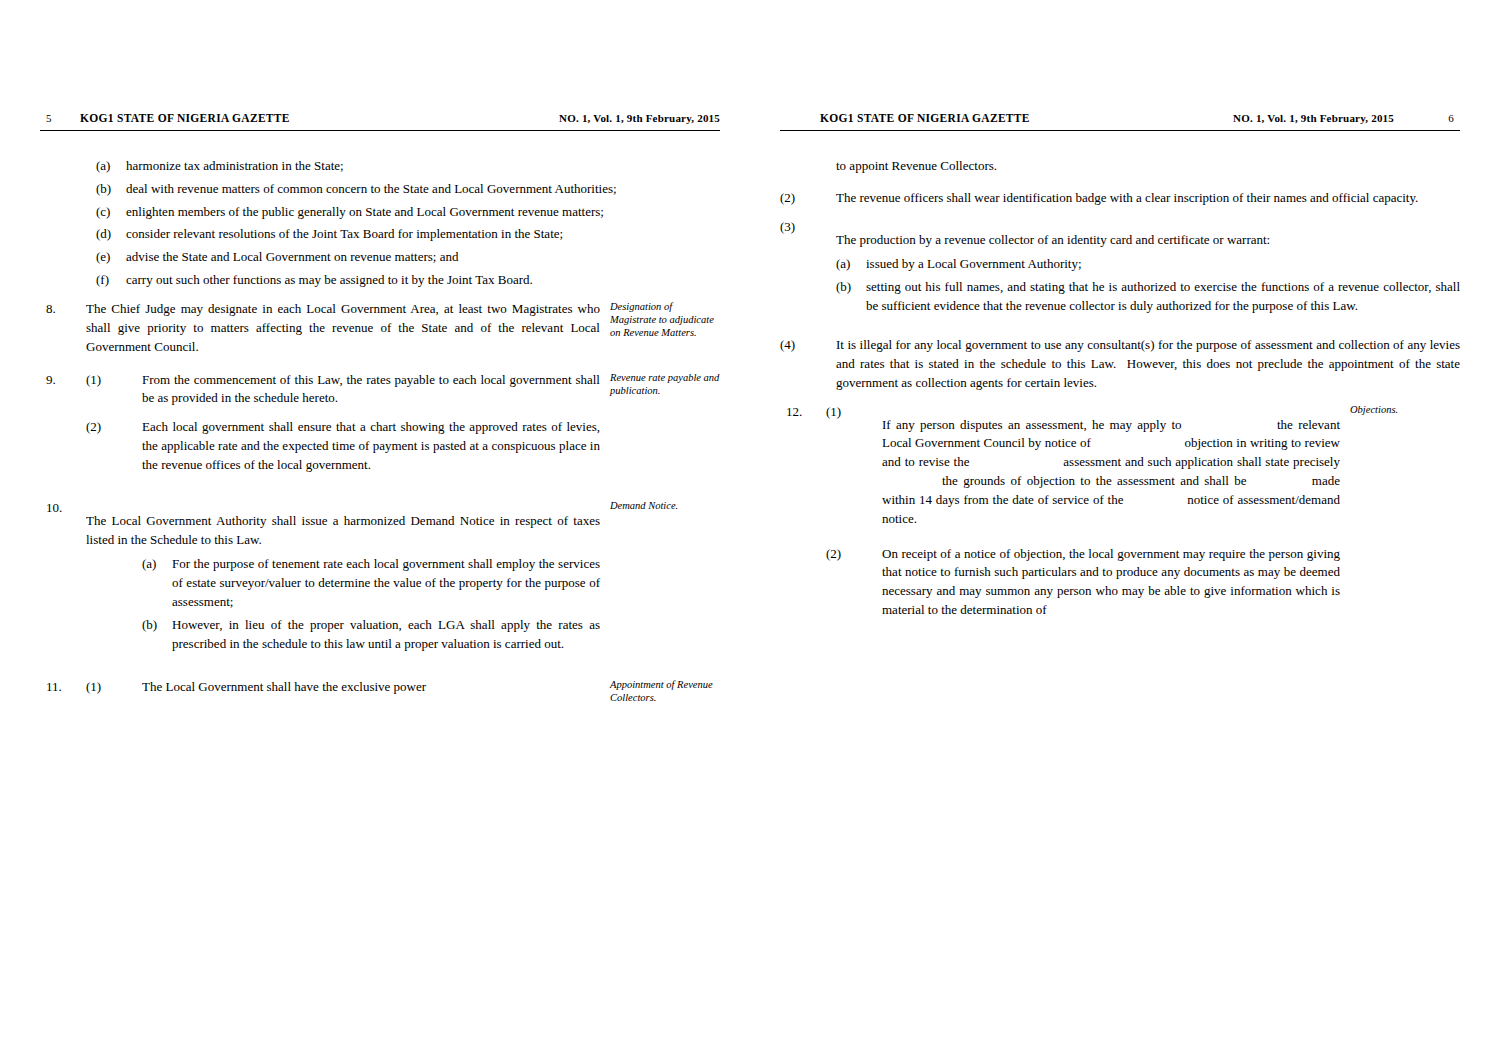5 KOG1 STATE OF NIGERIA GAZETTE NO. 1, Vol. 1, 9th February, 2015
(a) harmonize tax administration in the State;
(b) deal with revenue matters of common concern to the State and Local Government Authorities;
(c) enlighten members of the public generally on State and Local Government revenue matters;
(d) consider relevant resolutions of the Joint Tax Board for implementation in the State;
(e) advise the State and Local Government on revenue matters; and
(f) carry out such other functions as may be assigned to it by the Joint Tax Board.
8.
The Chief Judge may designate in each Local Government Area, at least two Magistrates who shall give priority to matters affecting the revenue of the State and of the relevant Local Government Council.
Designation of Magistrate to adjudicate on Revenue Matters.
9.
(1)
From the commencement of this Law, the rates payable to each local government shall be as provided in the schedule hereto.
(2)
Each local government shall ensure that a chart showing the approved rates of levies, the applicable rate and the expected time of payment is pasted at a conspicuous place in the revenue offices of the local government.
Revenue rate payable and publication.
10.
The Local Government Authority shall issue a harmonized Demand Notice in respect of taxes listed in the Schedule to this Law.
(a) For the purpose of tenement rate each local government shall employ the services of estate surveyor/valuer to determine the value of the property for the purpose of assessment;
(b) However, in lieu of the proper valuation, each LGA shall apply the rates as prescribed in the schedule to this law until a proper valuation is carried out.
Demand Notice.
11.
(1)
The Local Government shall have the exclusive power
Appointment of Revenue Collectors.
KOG1 STATE OF NIGERIA GAZETTE NO. 1, Vol. 1, 9th February, 2015 6
to appoint Revenue Collectors.
(2)
The revenue officers shall wear identification badge with a clear inscription of their names and official capacity.
(3)
The production by a revenue collector of an identity card and certificate or warrant:
(a) issued by a Local Government Authority;
(b) setting out his full names, and stating that he is authorized to exercise the functions of a revenue collector, shall be sufficient evidence that the revenue collector is duly authorized for the purpose of this Law.
(4)
It is illegal for any local government to use any consultant(s) for the purpose of assessment and collection of any levies and rates that is stated in the schedule to this Law. However, this does not preclude the appointment of the state government as collection agents for certain levies.
12.
(1)
If any person disputes an assessment, he may apply to the relevant Local Government Council by notice of objection in writing to review and to revise the assessment and such application shall state precisely the grounds of objection to the assessment and shall be made within 14 days from the date of service of the notice of assessment/demand notice.
(2)
On receipt of a notice of objection, the local government may require the person giving that notice to furnish such particulars and to produce any documents as may be deemed necessary and may summon any person who may be able to give information which is material to the determination of
Objections.